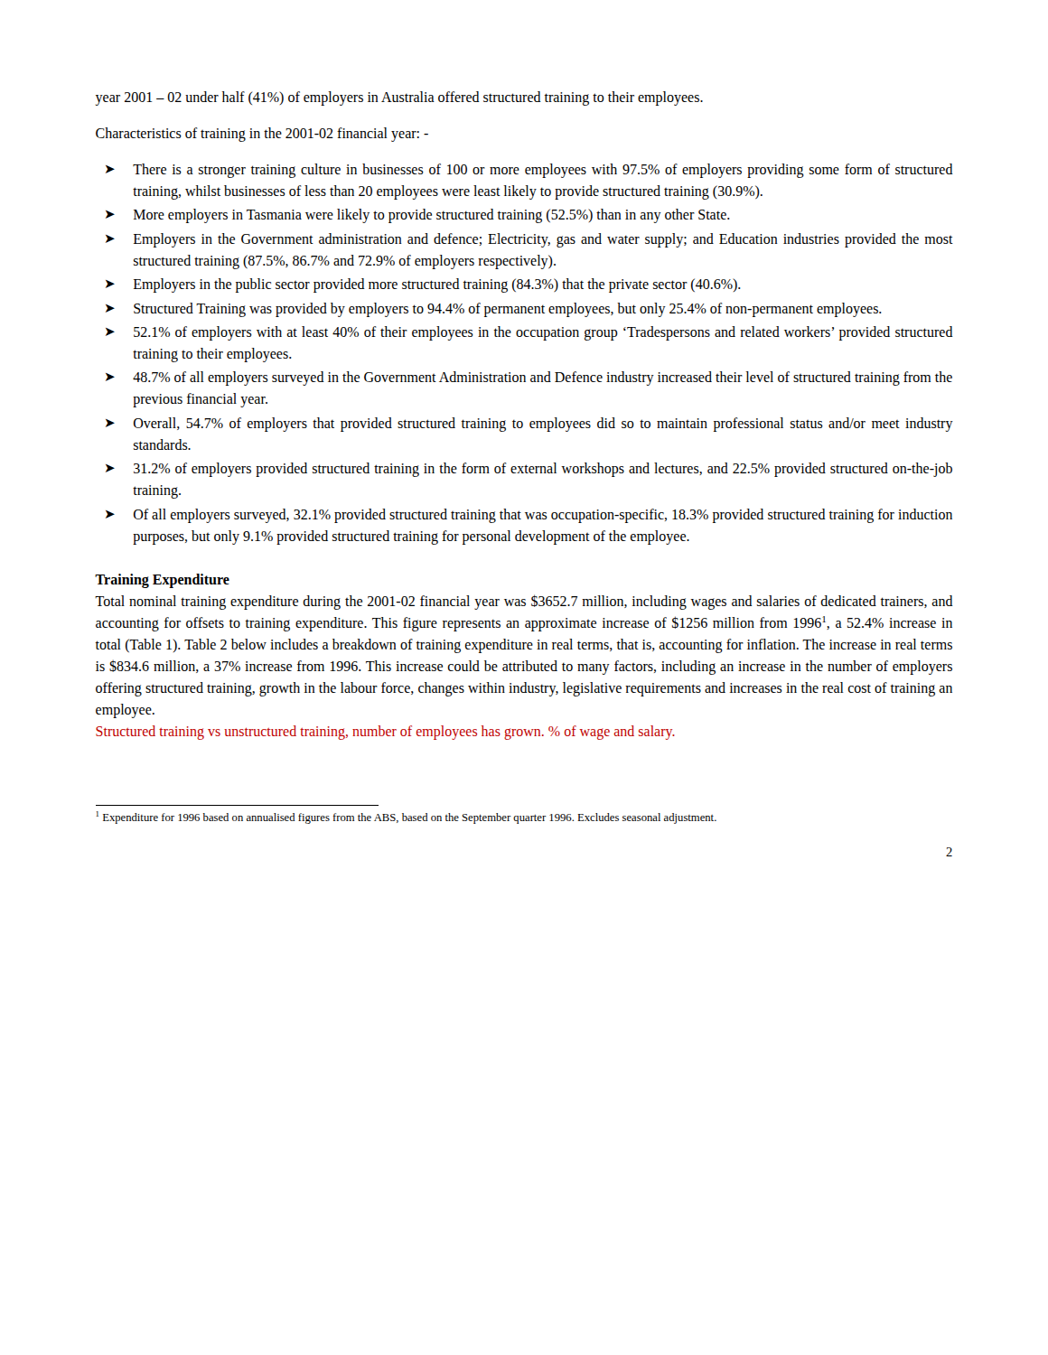year 2001 – 02 under half (41%) of employers in Australia offered structured training to their employees.
Characteristics of training in the 2001-02 financial year: -
There is a stronger training culture in businesses of 100 or more employees with 97.5% of employers providing some form of structured training, whilst businesses of less than 20 employees were least likely to provide structured training (30.9%).
More employers in Tasmania were likely to provide structured training (52.5%) than in any other State.
Employers in the Government administration and defence; Electricity, gas and water supply; and Education industries provided the most structured training (87.5%, 86.7% and 72.9% of employers respectively).
Employers in the public sector provided more structured training (84.3%) that the private sector (40.6%).
Structured Training was provided by employers to 94.4% of permanent employees, but only 25.4% of non-permanent employees.
52.1% of employers with at least 40% of their employees in the occupation group ‘Tradespersons and related workers’ provided structured training to their employees.
48.7% of all employers surveyed in the Government Administration and Defence industry increased their level of structured training from the previous financial year.
Overall, 54.7% of employers that provided structured training to employees did so to maintain professional status and/or meet industry standards.
31.2% of employers provided structured training in the form of external workshops and lectures, and 22.5% provided structured on-the-job training.
Of all employers surveyed, 32.1% provided structured training that was occupation-specific, 18.3% provided structured training for induction purposes, but only 9.1% provided structured training for personal development of the employee.
Training Expenditure
Total nominal training expenditure during the 2001-02 financial year was $3652.7 million, including wages and salaries of dedicated trainers, and accounting for offsets to training expenditure. This figure represents an approximate increase of $1256 million from 19961, a 52.4% increase in total (Table 1). Table 2 below includes a breakdown of training expenditure in real terms, that is, accounting for inflation. The increase in real terms is $834.6 million, a 37% increase from 1996. This increase could be attributed to many factors, including an increase in the number of employers offering structured training, growth in the labour force, changes within industry, legislative requirements and increases in the real cost of training an employee.
Structured training vs unstructured training, number of employees has grown. % of wage and salary.
1 Expenditure for 1996 based on annualised figures from the ABS, based on the September quarter 1996. Excludes seasonal adjustment.
2